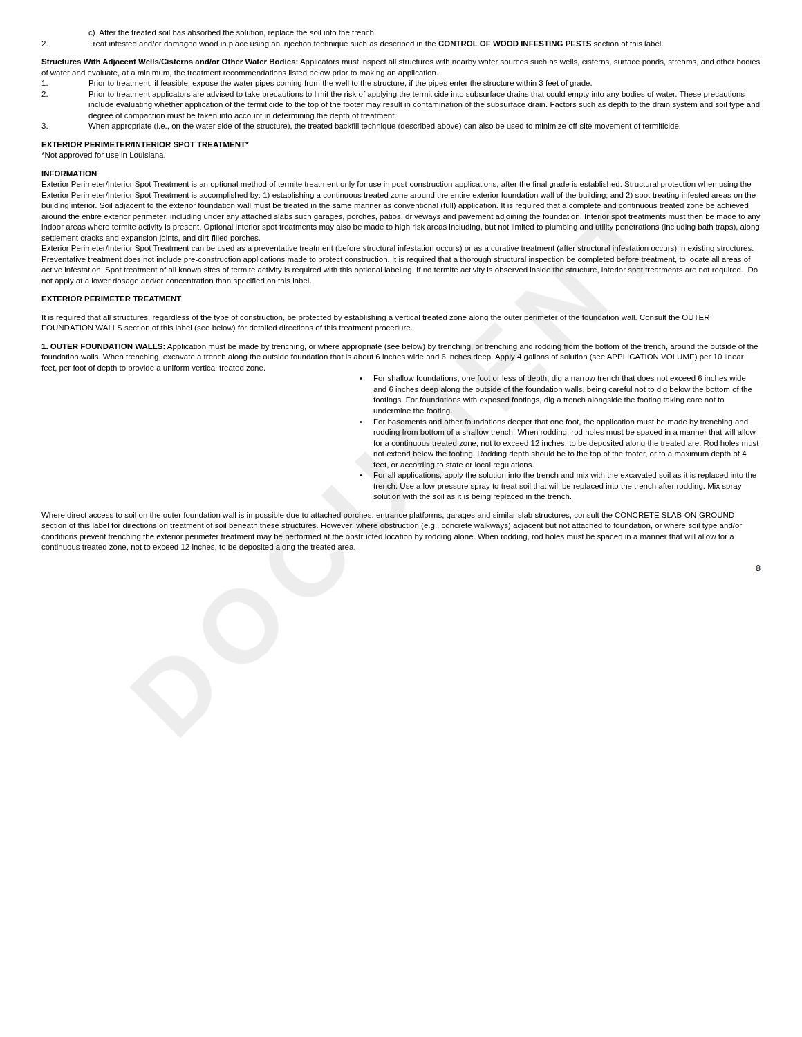DOCUMENT
c) After the treated soil has absorbed the solution, replace the soil into the trench.
2.
Treat infested and/or damaged wood in place using an injection technique such as described in the CONTROL OF WOOD INFESTING PESTS section of this label.
Structures With Adjacent Wells/Cisterns and/or Other Water Bodies: Applicators must inspect all structures with nearby water sources such as wells, cisterns, surface ponds, streams, and other bodies of water and evaluate, at a minimum, the treatment recommendations listed below prior to making an application.
1.
Prior to treatment, if feasible, expose the water pipes coming from the well to the structure, if the pipes enter the structure within 3 feet of grade.
2.
Prior to treatment applicators are advised to take precautions to limit the risk of applying the termiticide into subsurface drains that could empty into any bodies of water. These precautions include evaluating whether application of the termiticide to the top of the footer may result in contamination of the subsurface drain. Factors such as depth to the drain system and soil type and degree of compaction must be taken into account in determining the depth of treatment.
3.
When appropriate (i.e., on the water side of the structure), the treated backfill technique (described above) can also be used to minimize off-site movement of termiticide.
EXTERIOR PERIMETER/INTERIOR SPOT TREATMENT*
*Not approved for use in Louisiana.
INFORMATION
Exterior Perimeter/Interior Spot Treatment is an optional method of termite treatment only for use in post-construction applications, after the final grade is established. Structural protection when using the Exterior Perimeter/Interior Spot Treatment is accomplished by: 1) establishing a continuous treated zone around the entire exterior foundation wall of the building; and 2) spot-treating infested areas on the building interior. Soil adjacent to the exterior foundation wall must be treated in the same manner as conventional (full) application. It is required that a complete and continuous treated zone be achieved around the entire exterior perimeter, including under any attached slabs such garages, porches, patios, driveways and pavement adjoining the foundation. Interior spot treatments must then be made to any indoor areas where termite activity is present. Optional interior spot treatments may also be made to high risk areas including, but not limited to plumbing and utility penetrations (including bath traps), along settlement cracks and expansion joints, and dirt-filled porches.
Exterior Perimeter/Interior Spot Treatment can be used as a preventative treatment (before structural infestation occurs) or as a curative treatment (after structural infestation occurs) in existing structures. Preventative treatment does not include pre-construction applications made to protect construction. It is required that a thorough structural inspection be completed before treatment, to locate all areas of active infestation. Spot treatment of all known sites of termite activity is required with this optional labeling. If no termite activity is observed inside the structure, interior spot treatments are not required. Do not apply at a lower dosage and/or concentration than specified on this label.
EXTERIOR PERIMETER TREATMENT
It is required that all structures, regardless of the type of construction, be protected by establishing a vertical treated zone along the outer perimeter of the foundation wall. Consult the OUTER FOUNDATION WALLS section of this label (see below) for detailed directions of this treatment procedure.
1. OUTER FOUNDATION WALLS: Application must be made by trenching, or where appropriate (see below) by trenching, or trenching and rodding from the bottom of the trench, around the outside of the foundation walls. When trenching, excavate a trench along the outside foundation that is about 6 inches wide and 6 inches deep. Apply 4 gallons of solution (see APPLICATION VOLUME) per 10 linear feet, per foot of depth to provide a uniform vertical treated zone.
•
For shallow foundations, one foot or less of depth, dig a narrow trench that does not exceed 6 inches wide and 6 inches deep along the outside of the foundation walls, being careful not to dig below the bottom of the footings. For foundations with exposed footings, dig a trench alongside the footing taking care not to undermine the footing.
•
For basements and other foundations deeper that one foot, the application must be made by trenching and rodding from bottom of a shallow trench. When rodding, rod holes must be spaced in a manner that will allow for a continuous treated zone, not to exceed 12 inches, to be deposited along the treated are. Rod holes must not extend below the footing. Rodding depth should be to the top of the footer, or to a maximum depth of 4 feet, or according to state or local regulations.
•
For all applications, apply the solution into the trench and mix with the excavated soil as it is replaced into the trench. Use a low-pressure spray to treat soil that will be replaced into the trench after rodding. Mix spray solution with the soil as it is being replaced in the trench.
Where direct access to soil on the outer foundation wall is impossible due to attached porches, entrance platforms, garages and similar slab structures, consult the CONCRETE SLAB-ON-GROUND section of this label for directions on treatment of soil beneath these structures. However, where obstruction (e.g., concrete walkways) adjacent but not attached to foundation, or where soil type and/or conditions prevent trenching the exterior perimeter treatment may be performed at the obstructed location by rodding alone. When rodding, rod holes must be spaced in a manner that will allow for a continuous treated zone, not to exceed 12 inches, to be deposited along the treated area.
8